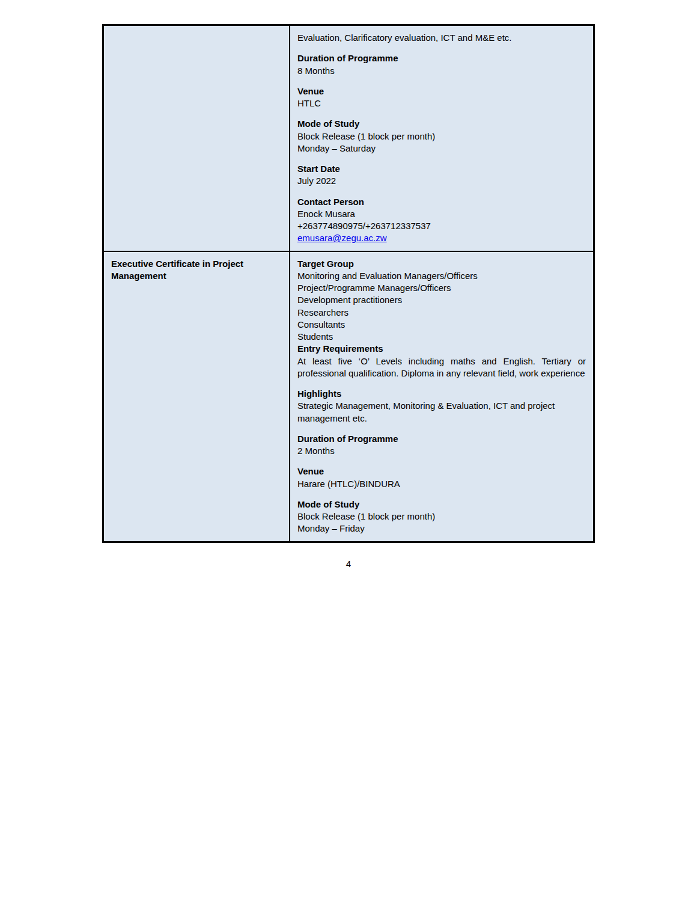| | Evaluation, Clarificatory evaluation, ICT and M&E etc. Duration of Programme 8 Months Venue HTLC Mode of Study Block Release (1 block per month) Monday – Saturday Start Date July 2022 Contact Person Enock Musara +263774890975/+263712337537 emusara@zegu.ac.zw |
| Executive Certificate in Project Management | Target Group Monitoring and Evaluation Managers/Officers Project/Programme Managers/Officers Development practitioners Researchers Consultants Students Entry Requirements At least five ‘O’ Levels including maths and English. Tertiary or professional qualification. Diploma in any relevant field, work experience Highlights Strategic Management, Monitoring & Evaluation, ICT and project management etc. Duration of Programme 2 Months Venue Harare (HTLC)/BINDURA Mode of Study Block Release (1 block per month) Monday – Friday |
4